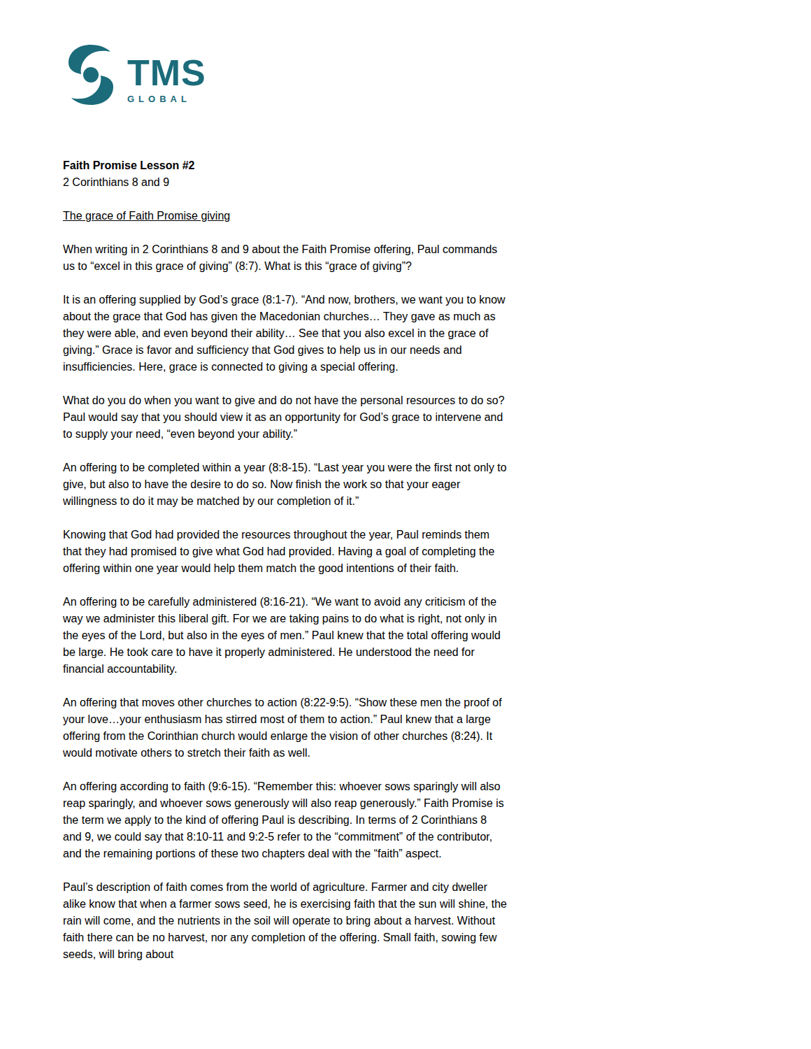TMS GLOBAL
Faith Promise Lesson #2
2 Corinthians 8 and 9
The grace of Faith Promise giving
When writing in 2 Corinthians 8 and 9 about the Faith Promise offering, Paul commands us to “excel in this grace of giving” (8:7). What is this “grace of giving”?
It is an offering supplied by God’s grace (8:1-7). “And now, brothers, we want you to know about the grace that God has given the Macedonian churches… They gave as much as they were able, and even beyond their ability… See that you also excel in the grace of giving.” Grace is favor and sufficiency that God gives to help us in our needs and insufficiencies. Here, grace is connected to giving a special offering.
What do you do when you want to give and do not have the personal resources to do so? Paul would say that you should view it as an opportunity for God’s grace to intervene and to supply your need, “even beyond your ability.”
An offering to be completed within a year (8:8-15). “Last year you were the first not only to give, but also to have the desire to do so. Now finish the work so that your eager willingness to do it may be matched by our completion of it.”
Knowing that God had provided the resources throughout the year, Paul reminds them that they had promised to give what God had provided. Having a goal of completing the offering within one year would help them match the good intentions of their faith.
An offering to be carefully administered (8:16-21). “We want to avoid any criticism of the way we administer this liberal gift. For we are taking pains to do what is right, not only in the eyes of the Lord, but also in the eyes of men.” Paul knew that the total offering would be large. He took care to have it properly administered. He understood the need for financial accountability.
An offering that moves other churches to action (8:22-9:5). “Show these men the proof of your love…your enthusiasm has stirred most of them to action.” Paul knew that a large offering from the Corinthian church would enlarge the vision of other churches (8:24). It would motivate others to stretch their faith as well.
An offering according to faith (9:6-15). “Remember this: whoever sows sparingly will also reap sparingly, and whoever sows generously will also reap generously.” Faith Promise is the term we apply to the kind of offering Paul is describing. In terms of 2 Corinthians 8 and 9, we could say that 8:10-11 and 9:2-5 refer to the “commitment” of the contributor, and the remaining portions of these two chapters deal with the “faith” aspect.
Paul’s description of faith comes from the world of agriculture. Farmer and city dweller alike know that when a farmer sows seed, he is exercising faith that the sun will shine, the rain will come, and the nutrients in the soil will operate to bring about a harvest. Without faith there can be no harvest, nor any completion of the offering. Small faith, sowing few seeds, will bring about